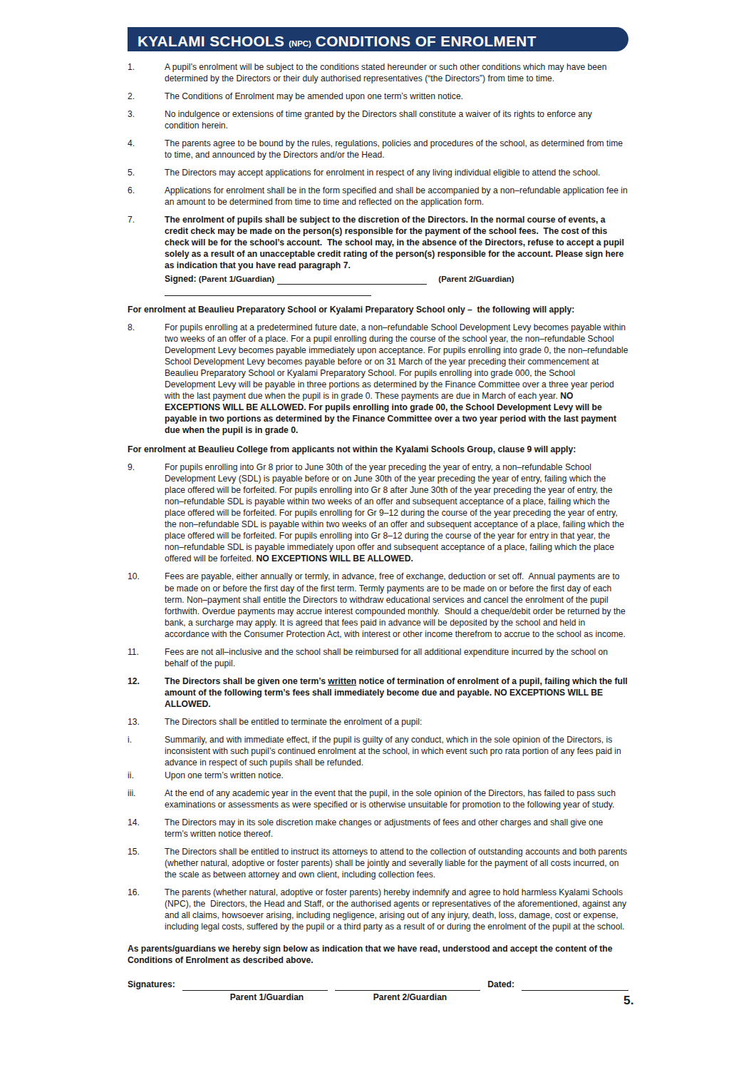Kyalami Schools (NPC) Conditions of Enrolment
| 1. | A pupil’s enrolment will be subject to the conditions stated hereunder or such other conditions which may have been determined by the Directors or their duly authorised representatives (“the Directors”) from time to time. |
| 2. | The Conditions of Enrolment may be amended upon one term’s written notice. |
| 3. | No indulgence or extensions of time granted by the Directors shall constitute a waiver of its rights to enforce any condition herein. |
| 4. | The parents agree to be bound by the rules, regulations, policies and procedures of the school, as determined from time to time, and announced by the Directors and/or the Head. |
| 5. | The Directors may accept applications for enrolment in respect of any living individual eligible to attend the school. |
| 6. | Applications for enrolment shall be in the form specified and shall be accompanied by a non–refundable application fee in an amount to be determined from time to time and reflected on the application form. |
| 7. | The enrolment of pupils shall be subject to the discretion of the Directors. In the normal course of events, a credit check may be made on the person(s) responsible for the payment of the school fees. The cost of this check will be for the school’s account. The school may, in the absence of the Directors, refuse to accept a pupil solely as a result of an unacceptable credit rating of the person(s) responsible for the account. Please sign here as indication that you have read paragraph 7. Signed: (Parent 1/Guardian) (Parent 2/Guardian) |
For enrolment at Beaulieu Preparatory School or Kyalami Preparatory School only – the following will apply:
| 8. | For pupils enrolling at a predetermined future date, a non–refundable School Development Levy becomes payable within two weeks of an offer of a place. For a pupil enrolling during the course of the school year, the non–refundable School Development Levy becomes payable immediately upon acceptance. For pupils enrolling into grade 0, the non–refundable School Development Levy becomes payable before or on 31 March of the year preceding their commencement at Beaulieu Preparatory School or Kyalami Preparatory School. For pupils enrolling into grade 000, the School Development Levy will be payable in three portions as determined by the Finance Committee over a three year period with the last payment due when the pupil is in grade 0. These payments are due in March of each year. NO EXCEPTIONS WILL BE ALLOWED. For pupils enrolling into grade 00, the School Development Levy will be payable in two portions as determined by the Finance Committee over a two year period with the last payment due when the pupil is in grade 0. |
For enrolment at Beaulieu College from applicants not within the Kyalami Schools Group, clause 9 will apply:
| 9. | For pupils enrolling into Gr 8 prior to June 30th of the year preceding the year of entry, a non–refundable School Development Levy (SDL) is payable before or on June 30th of the year preceding the year of entry, failing which the place offered will be forfeited. For pupils enrolling into Gr 8 after June 30th of the year preceding the year of entry, the non–refundable SDL is payable within two weeks of an offer and subsequent acceptance of a place, failing which the place offered will be forfeited. For pupils enrolling for Gr 9–12 during the course of the year preceding the year of entry, the non–refundable SDL is payable within two weeks of an offer and subsequent acceptance of a place, failing which the place offered will be forfeited. For pupils enrolling into Gr 8–12 during the course of the year for entry in that year, the non–refundable SDL is payable immediately upon offer and subsequent acceptance of a place, failing which the place offered will be forfeited. NO EXCEPTIONS WILL BE ALLOWED. |
| 10. | Fees are payable, either annually or termly, in advance, free of exchange, deduction or set off. Annual payments are to be made on or before the first day of the first term. Termly payments are to be made on or before the first day of each term. Non–payment shall entitle the Directors to withdraw educational services and cancel the enrolment of the pupil forthwith. Overdue payments may accrue interest compounded monthly. Should a cheque/debit order be returned by the bank, a surcharge may apply. It is agreed that fees paid in advance will be deposited by the school and held in accordance with the Consumer Protection Act, with interest or other income therefrom to accrue to the school as income. |
| 11. | Fees are not all–inclusive and the school shall be reimbursed for all additional expenditure incurred by the school on behalf of the pupil. |
| 12. | The Directors shall be given one term’s written notice of termination of enrolment of a pupil, failing which the full amount of the following term’s fees shall immediately become due and payable. NO EXCEPTIONS WILL BE ALLOWED. |
| 13. | The Directors shall be entitled to terminate the enrolment of a pupil: |
| i. | Summarily, and with immediate effect, if the pupil is guilty of any conduct, which in the sole opinion of the Directors, is inconsistent with such pupil’s continued enrolment at the school, in which event such pro rata portion of any fees paid in advance in respect of such pupils shall be refunded. |
| ii. | Upon one term’s written notice. |
| iii. | At the end of any academic year in the event that the pupil, in the sole opinion of the Directors, has failed to pass such examinations or assessments as were specified or is otherwise unsuitable for promotion to the following year of study. |
| 14. | The Directors may in its sole discretion make changes or adjustments of fees and other charges and shall give one term’s written notice thereof. |
| 15. | The Directors shall be entitled to instruct its attorneys to attend to the collection of outstanding accounts and both parents (whether natural, adoptive or foster parents) shall be jointly and severally liable for the payment of all costs incurred, on the scale as between attorney and own client, including collection fees. |
| 16. | The parents (whether natural, adoptive or foster parents) hereby indemnify and agree to hold harmless Kyalami Schools (NPC), the Directors, the Head and Staff, or the authorised agents or representatives of the aforementioned, against any and all claims, howsoever arising, including negligence, arising out of any injury, death, loss, damage, cost or expense, including legal costs, suffered by the pupil or a third party as a result of or during the enrolment of the pupil at the school. |
As parents/guardians we hereby sign below as indication that we have read, understood and accept the content of the Conditions of Enrolment as described above.
Signatures:
Dated:
Parent 1/Guardian
Parent 2/Guardian
5.